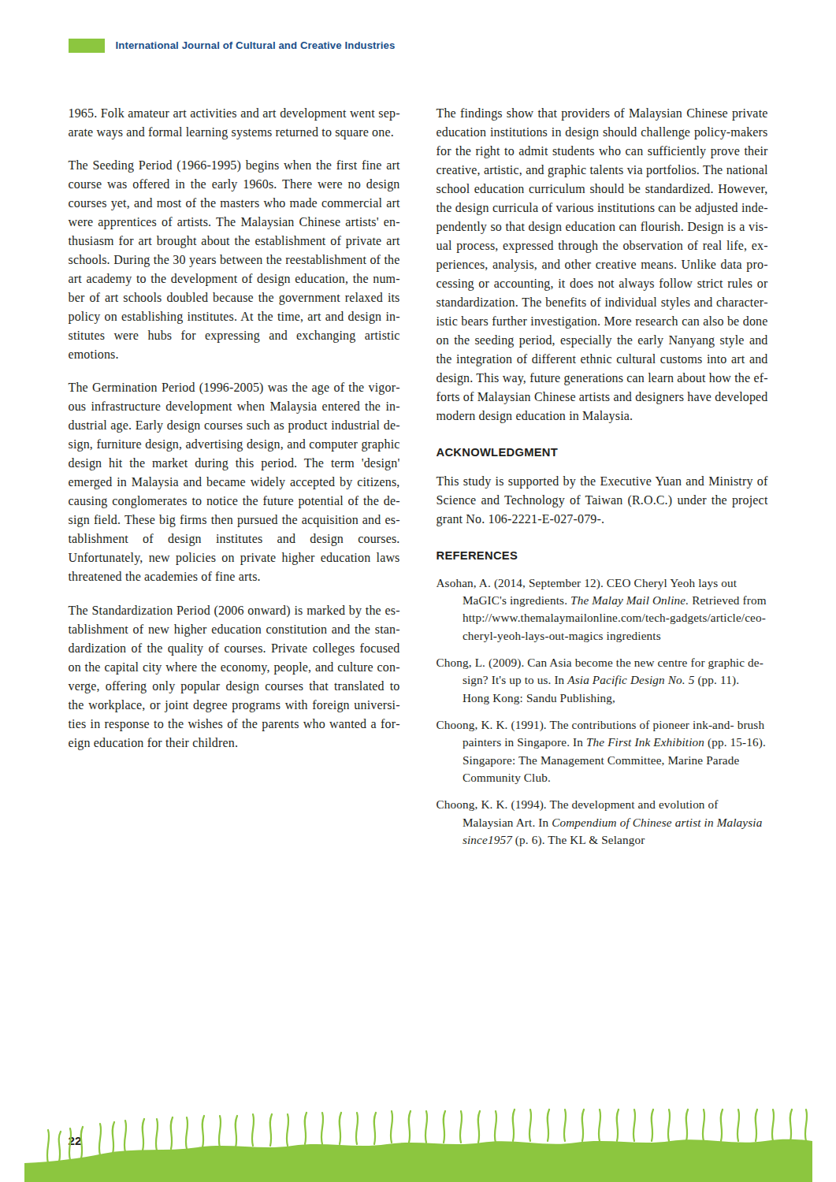International Journal of Cultural and Creative Industries
1965. Folk amateur art activities and art development went separate ways and formal learning systems returned to square one.
The Seeding Period (1966-1995) begins when the first fine art course was offered in the early 1960s. There were no design courses yet, and most of the masters who made commercial art were apprentices of artists. The Malaysian Chinese artists' enthusiasm for art brought about the establishment of private art schools. During the 30 years between the reestablishment of the art academy to the development of design education, the number of art schools doubled because the government relaxed its policy on establishing institutes. At the time, art and design institutes were hubs for expressing and exchanging artistic emotions.
The Germination Period (1996-2005) was the age of the vigorous infrastructure development when Malaysia entered the industrial age. Early design courses such as product industrial design, furniture design, advertising design, and computer graphic design hit the market during this period. The term 'design' emerged in Malaysia and became widely accepted by citizens, causing conglomerates to notice the future potential of the design field. These big firms then pursued the acquisition and establishment of design institutes and design courses. Unfortunately, new policies on private higher education laws threatened the academies of fine arts.
The Standardization Period (2006 onward) is marked by the establishment of new higher education constitution and the standardization of the quality of courses. Private colleges focused on the capital city where the economy, people, and culture converge, offering only popular design courses that translated to the workplace, or joint degree programs with foreign universities in response to the wishes of the parents who wanted a foreign education for their children.
The findings show that providers of Malaysian Chinese private education institutions in design should challenge policy-makers for the right to admit students who can sufficiently prove their creative, artistic, and graphic talents via portfolios. The national school education curriculum should be standardized. However, the design curricula of various institutions can be adjusted independently so that design education can flourish. Design is a visual process, expressed through the observation of real life, experiences, analysis, and other creative means. Unlike data processing or accounting, it does not always follow strict rules or standardization. The benefits of individual styles and characteristic bears further investigation. More research can also be done on the seeding period, especially the early Nanyang style and the integration of different ethnic cultural customs into art and design. This way, future generations can learn about how the efforts of Malaysian Chinese artists and designers have developed modern design education in Malaysia.
ACKNOWLEDGMENT
This study is supported by the Executive Yuan and Ministry of Science and Technology of Taiwan (R.O.C.) under the project grant No. 106-2221-E-027-079-.
REFERENCES
Asohan, A. (2014, September 12). CEO Cheryl Yeoh lays out MaGIC's ingredients. The Malay Mail Online. Retrieved from http://www.themalaymailonline.com/tech-gadgets/article/ceo-cheryl-yeoh-lays-out-magics ingredients
Chong, L. (2009). Can Asia become the new centre for graphic design? It's up to us. In Asia Pacific Design No. 5 (pp. 11). Hong Kong: Sandu Publishing,
Choong, K. K. (1991). The contributions of pioneer ink-and- brush painters in Singapore. In The First Ink Exhibition (pp. 15-16). Singapore: The Management Committee, Marine Parade Community Club.
Choong, K. K. (1994). The development and evolution of Malaysian Art. In Compendium of Chinese artist in Malaysia since1957 (p. 6). The KL & Selangor
22